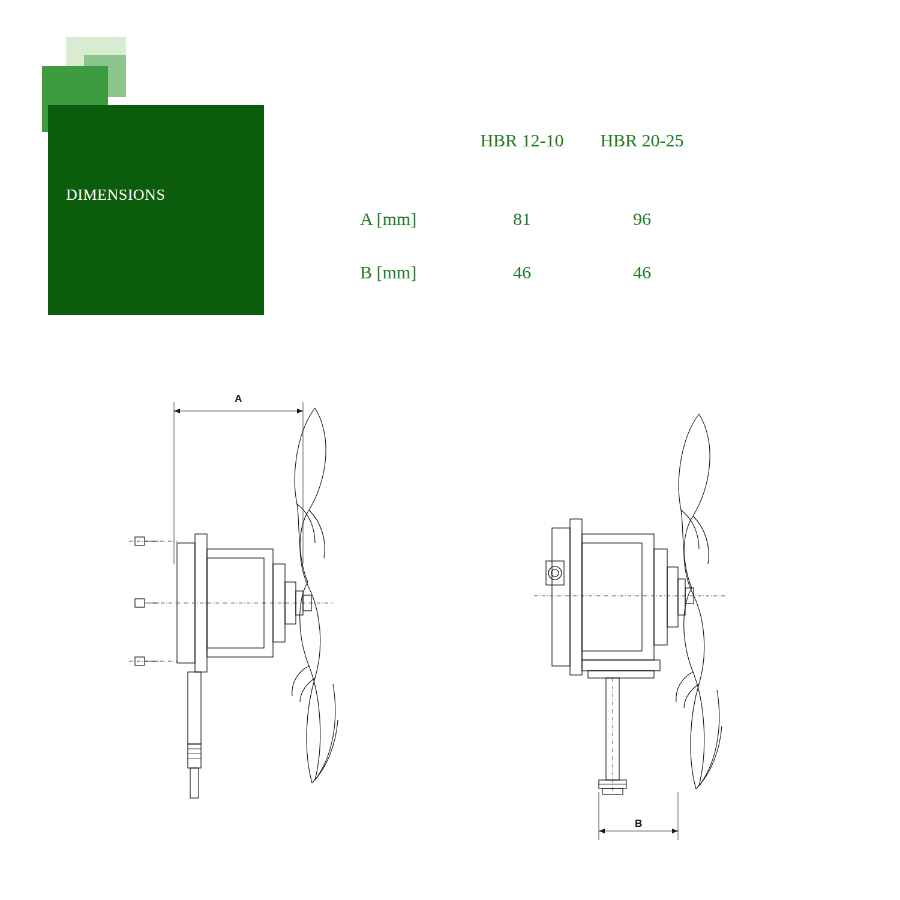DIMENSIONS
| | HBR 12-10 | HBR 20-25 |
| --- | --- | --- |
| A [mm] | 81 | 96 |
| B [mm] | 46 | 46 |
A
B